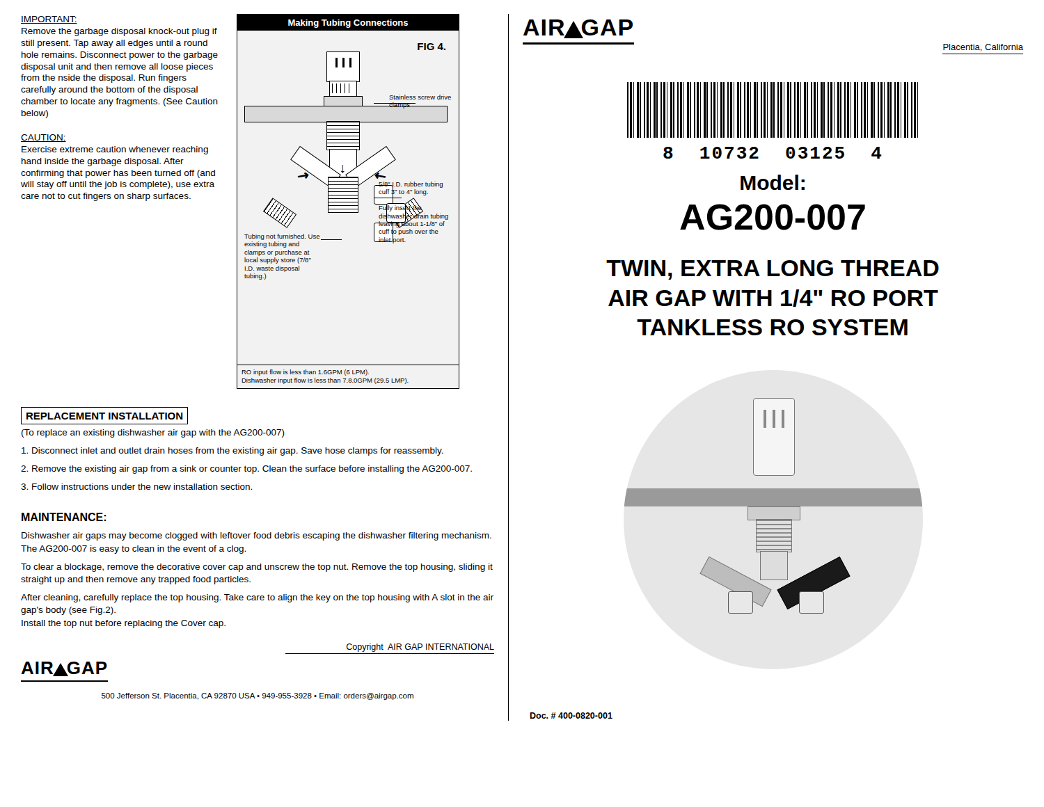IMPORTANT:
Remove the garbage disposal knock-out plug if still present. Tap away all edges until a round hole remains. Disconnect power to the garbage disposal unit and then remove all loose pieces from the nside the disposal. Run fingers carefully around the bottom of the disposal chamber to locate any fragments. (See Caution below)
CAUTION:
Exercise extreme caution whenever reaching hand inside the garbage disposal. After confirming that power has been turned off (and will stay off until the job is complete), use extra care not to cut fingers on sharp surfaces.
Making Tubing Connections
FIG 4.
↗
↓
↖
Stainless screw drive clamps
5/8" I.D. rubber tubing cuff 3" to 4" long.
Fully insert the dishwasher drain tubing leaving about 1-1/8" of cuff to push over the inlet port.
Tubing not furnished. Use existing tubing and clamps or purchase at local supply store (7/8" I.D. waste disposal tubing.)
RO input flow is less than 1.6GPM (6 LPM).
Dishwasher input flow is less than 7.8.0GPM (29.5 LMP).
REPLACEMENT INSTALLATION
(To replace an existing dishwasher air gap with the AG200-007)
1. Disconnect inlet and outlet drain hoses from the existing air gap. Save hose clamps for reassembly.
2. Remove the existing air gap from a sink or counter top. Clean the surface before installing the AG200-007.
3. Follow instructions under the new installation section.
MAINTENANCE:
Dishwasher air gaps may become clogged with leftover food debris escaping the dishwasher filtering mechanism. The AG200-007 is easy to clean in the event of a clog.
To clear a blockage, remove the decorative cover cap and unscrew the top nut. Remove the top housing, sliding it straight up and then remove any trapped food particles.
After cleaning, carefully replace the top housing. Take care to align the key on the top housing with A slot in the air gap's body (see Fig.2).
Install the top nut before replacing the Cover cap.
AIR GAP
Copyright AIR GAP INTERNATIONAL
500 Jefferson St. Placentia, CA 92870 USA • 949-955-3928 • Email: orders@airgap.com
AIR GAP Placentia, California
8 10732 03125 4
Model:
AG200-007
TWIN, EXTRA LONG THREAD
AIR GAP WITH 1/4" RO PORT
TANKLESS RO SYSTEM
Doc. # 400-0820-001